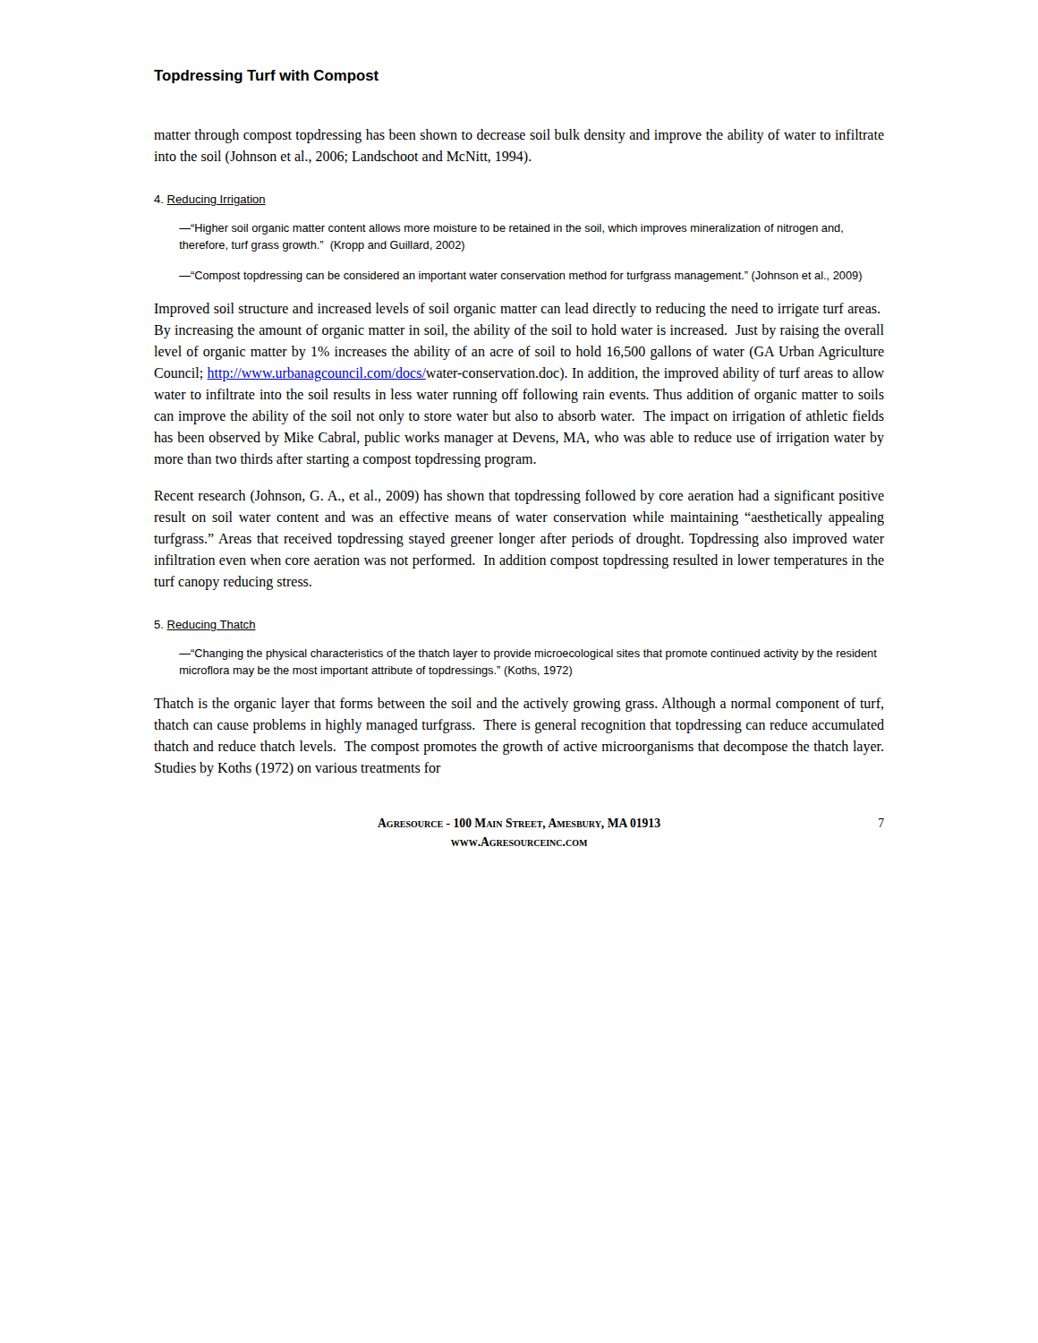Topdressing Turf with Compost
matter through compost topdressing has been shown to decrease soil bulk density and improve the ability of water to infiltrate into the soil (Johnson et al., 2006; Landschoot and McNitt, 1994).
4. Reducing Irrigation
—“Higher soil organic matter content allows more moisture to be retained in the soil, which improves mineralization of nitrogen and, therefore, turf grass growth.” (Kropp and Guillard, 2002)
—“Compost topdressing can be considered an important water conservation method for turfgrass management.” (Johnson et al., 2009)
Improved soil structure and increased levels of soil organic matter can lead directly to reducing the need to irrigate turf areas. By increasing the amount of organic matter in soil, the ability of the soil to hold water is increased. Just by raising the overall level of organic matter by 1% increases the ability of an acre of soil to hold 16,500 gallons of water (GA Urban Agriculture Council; http://www.urbanagcouncil.com/docs/water-conservation.doc). In addition, the improved ability of turf areas to allow water to infiltrate into the soil results in less water running off following rain events. Thus addition of organic matter to soils can improve the ability of the soil not only to store water but also to absorb water. The impact on irrigation of athletic fields has been observed by Mike Cabral, public works manager at Devens, MA, who was able to reduce use of irrigation water by more than two thirds after starting a compost topdressing program.
Recent research (Johnson, G. A., et al., 2009) has shown that topdressing followed by core aeration had a significant positive result on soil water content and was an effective means of water conservation while maintaining “aesthetically appealing turfgrass.” Areas that received topdressing stayed greener longer after periods of drought. Topdressing also improved water infiltration even when core aeration was not performed. In addition compost topdressing resulted in lower temperatures in the turf canopy reducing stress.
5. Reducing Thatch
—“Changing the physical characteristics of the thatch layer to provide microecological sites that promote continued activity by the resident microflora may be the most important attribute of topdressings.” (Koths, 1972)
Thatch is the organic layer that forms between the soil and the actively growing grass. Although a normal component of turf, thatch can cause problems in highly managed turfgrass. There is general recognition that topdressing can reduce accumulated thatch and reduce thatch levels. The compost promotes the growth of active microorganisms that decompose the thatch layer. Studies by Koths (1972) on various treatments for
Agresource - 100 Main Street, Amesbury, MA 01913 www.Agresourceinc.com 7